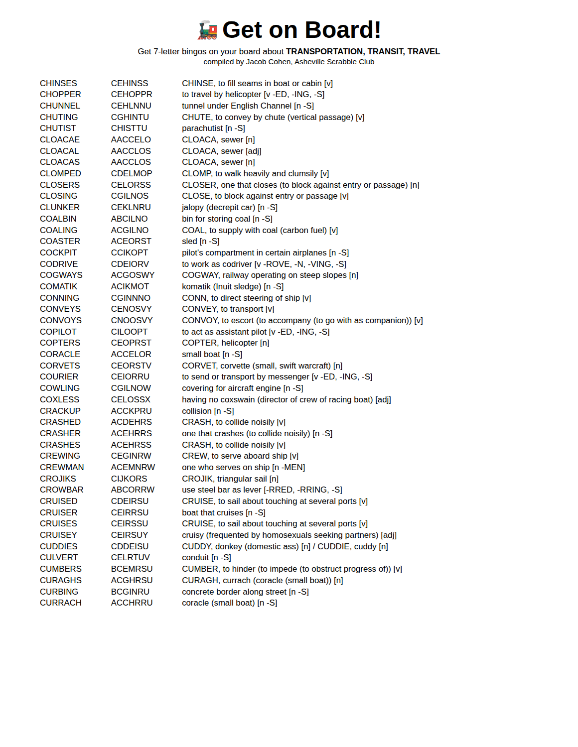🚂
Get on Board!
Get 7-letter bingos on your board about TRANSPORTATION, TRANSIT, TRAVEL
compiled by Jacob Cohen, Asheville Scrabble Club
Seven-letter words with alphagrams and definitions
| CHINSES | CEHINSS | CHINSE, to fill seams in boat or cabin [v] |
| CHOPPER | CEHOPPR | to travel by helicopter [v -ED, -ING, -S] |
| CHUNNEL | CEHLNNU | tunnel under English Channel [n -S] |
| CHUTING | CGHINTU | CHUTE, to convey by chute (vertical passage) [v] |
| CHUTIST | CHISTTU | parachutist [n -S] |
| CLOACAE | AACCELO | CLOACA, sewer [n] |
| CLOACAL | AACCLOS | CLOACA, sewer [adj] |
| CLOACAS | AACCLOS | CLOACA, sewer [n] |
| CLOMPED | CDELMOP | CLOMP, to walk heavily and clumsily [v] |
| CLOSERS | CELORSS | CLOSER, one that closes (to block against entry or passage) [n] |
| CLOSING | CGILNOS | CLOSE, to block against entry or passage [v] |
| CLUNKER | CEKLNRU | jalopy (decrepit car) [n -S] |
| COALBIN | ABCILNO | bin for storing coal [n -S] |
| COALING | ACGILNO | COAL, to supply with coal (carbon fuel) [v] |
| COASTER | ACEORST | sled [n -S] |
| COCKPIT | CCIKOPT | pilot's compartment in certain airplanes [n -S] |
| CODRIVE | CDEIORV | to work as codriver [v -ROVE, -N, -VING, -S] |
| COGWAYS | ACGOSWY | COGWAY, railway operating on steep slopes [n] |
| COMATIK | ACIKMOT | komatik (Inuit sledge) [n -S] |
| CONNING | CGINNNO | CONN, to direct steering of ship [v] |
| CONVEYS | CENOSVY | CONVEY, to transport [v] |
| CONVOYS | CNOOSVY | CONVOY, to escort (to accompany (to go with as companion)) [v] |
| COPILOT | CILOOPT | to act as assistant pilot [v -ED, -ING, -S] |
| COPTERS | CEOPRST | COPTER, helicopter [n] |
| CORACLE | ACCELOR | small boat [n -S] |
| CORVETS | CEORSTV | CORVET, corvette (small, swift warcraft) [n] |
| COURIER | CEIORRU | to send or transport by messenger [v -ED, -ING, -S] |
| COWLING | CGILNOW | covering for aircraft engine [n -S] |
| COXLESS | CELOSSX | having no coxswain (director of crew of racing boat) [adj] |
| CRACKUP | ACCKPRU | collision [n -S] |
| CRASHED | ACDEHRS | CRASH, to collide noisily [v] |
| CRASHER | ACEHRRS | one that crashes (to collide noisily) [n -S] |
| CRASHES | ACEHRSS | CRASH, to collide noisily [v] |
| CREWING | CEGINRW | CREW, to serve aboard ship [v] |
| CREWMAN | ACEMNRW | one who serves on ship [n -MEN] |
| CROJIKS | CIJKORS | CROJIK, triangular sail [n] |
| CROWBAR | ABCORRW | use steel bar as lever [-RRED, -RRING, -S] |
| CRUISED | CDEIRSU | CRUISE, to sail about touching at several ports [v] |
| CRUISER | CEIRRSU | boat that cruises [n -S] |
| CRUISES | CEIRSSU | CRUISE, to sail about touching at several ports [v] |
| CRUISEY | CEIRSUY | cruisy (frequented by homosexuals seeking partners) [adj] |
| CUDDIES | CDDEISU | CUDDY, donkey (domestic ass) [n] / CUDDIE, cuddy [n] |
| CULVERT | CELRTUV | conduit [n -S] |
| CUMBERS | BCEMRSU | CUMBER, to hinder (to impede (to obstruct progress of)) [v] |
| CURAGHS | ACGHRSU | CURAGH, currach (coracle (small boat)) [n] |
| CURBING | BCGINRU | concrete border along street [n -S] |
| CURRACH | ACCHRRU | coracle (small boat) [n -S] |